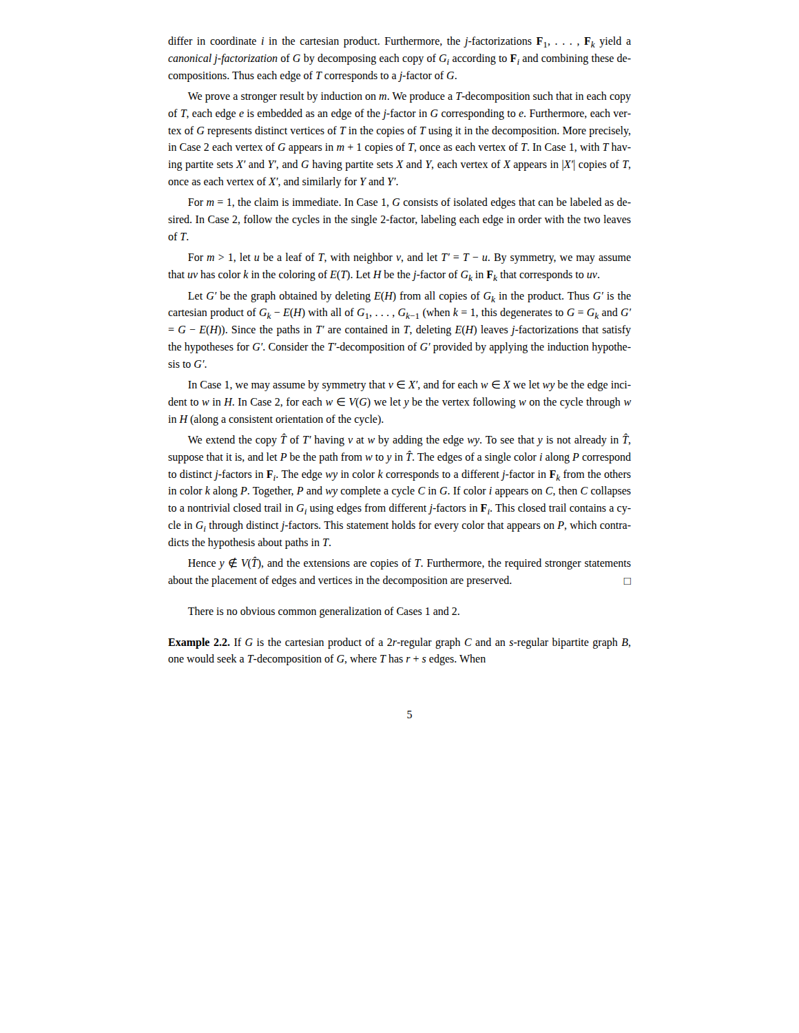differ in coordinate i in the cartesian product. Furthermore, the j-factorizations F1, . . . , Fk yield a canonical j-factorization of G by decomposing each copy of Gi according to Fi and combining these decompositions. Thus each edge of T corresponds to a j-factor of G.
We prove a stronger result by induction on m. We produce a T-decomposition such that in each copy of T, each edge e is embedded as an edge of the j-factor in G corresponding to e. Furthermore, each vertex of G represents distinct vertices of T in the copies of T using it in the decomposition. More precisely, in Case 2 each vertex of G appears in m + 1 copies of T, once as each vertex of T. In Case 1, with T having partite sets X′ and Y′, and G having partite sets X and Y, each vertex of X appears in |X′| copies of T, once as each vertex of X′, and similarly for Y and Y′.
For m = 1, the claim is immediate. In Case 1, G consists of isolated edges that can be labeled as desired. In Case 2, follow the cycles in the single 2-factor, labeling each edge in order with the two leaves of T.
For m > 1, let u be a leaf of T, with neighbor v, and let T′ = T − u. By symmetry, we may assume that uv has color k in the coloring of E(T). Let H be the j-factor of Gk in Fk that corresponds to uv.
Let G′ be the graph obtained by deleting E(H) from all copies of Gk in the product. Thus G′ is the cartesian product of Gk − E(H) with all of G1, . . . , Gk−1 (when k = 1, this degenerates to G = Gk and G′ = G − E(H)). Since the paths in T′ are contained in T, deleting E(H) leaves j-factorizations that satisfy the hypotheses for G′. Consider the T′-decomposition of G′ provided by applying the induction hypothesis to G′.
In Case 1, we may assume by symmetry that v ∈ X′, and for each w ∈ X we let wy be the edge incident to w in H. In Case 2, for each w ∈ V(G) we let y be the vertex following w on the cycle through w in H (along a consistent orientation of the cycle).
We extend the copy T̂ of T′ having v at w by adding the edge wy. To see that y is not already in T̂, suppose that it is, and let P be the path from w to y in T̂. The edges of a single color i along P correspond to distinct j-factors in Fi. The edge wy in color k corresponds to a different j-factor in Fk from the others in color k along P. Together, P and wy complete a cycle C in G. If color i appears on C, then C collapses to a nontrivial closed trail in Gi using edges from different j-factors in Fi. This closed trail contains a cycle in Gi through distinct j-factors. This statement holds for every color that appears on P, which contradicts the hypothesis about paths in T.
Hence y ∉ V(T̂), and the extensions are copies of T. Furthermore, the required stronger statements about the placement of edges and vertices in the decomposition are preserved. □
There is no obvious common generalization of Cases 1 and 2.
Example 2.2. If G is the cartesian product of a 2r-regular graph C and an s-regular bipartite graph B, one would seek a T-decomposition of G, where T has r + s edges. When
5